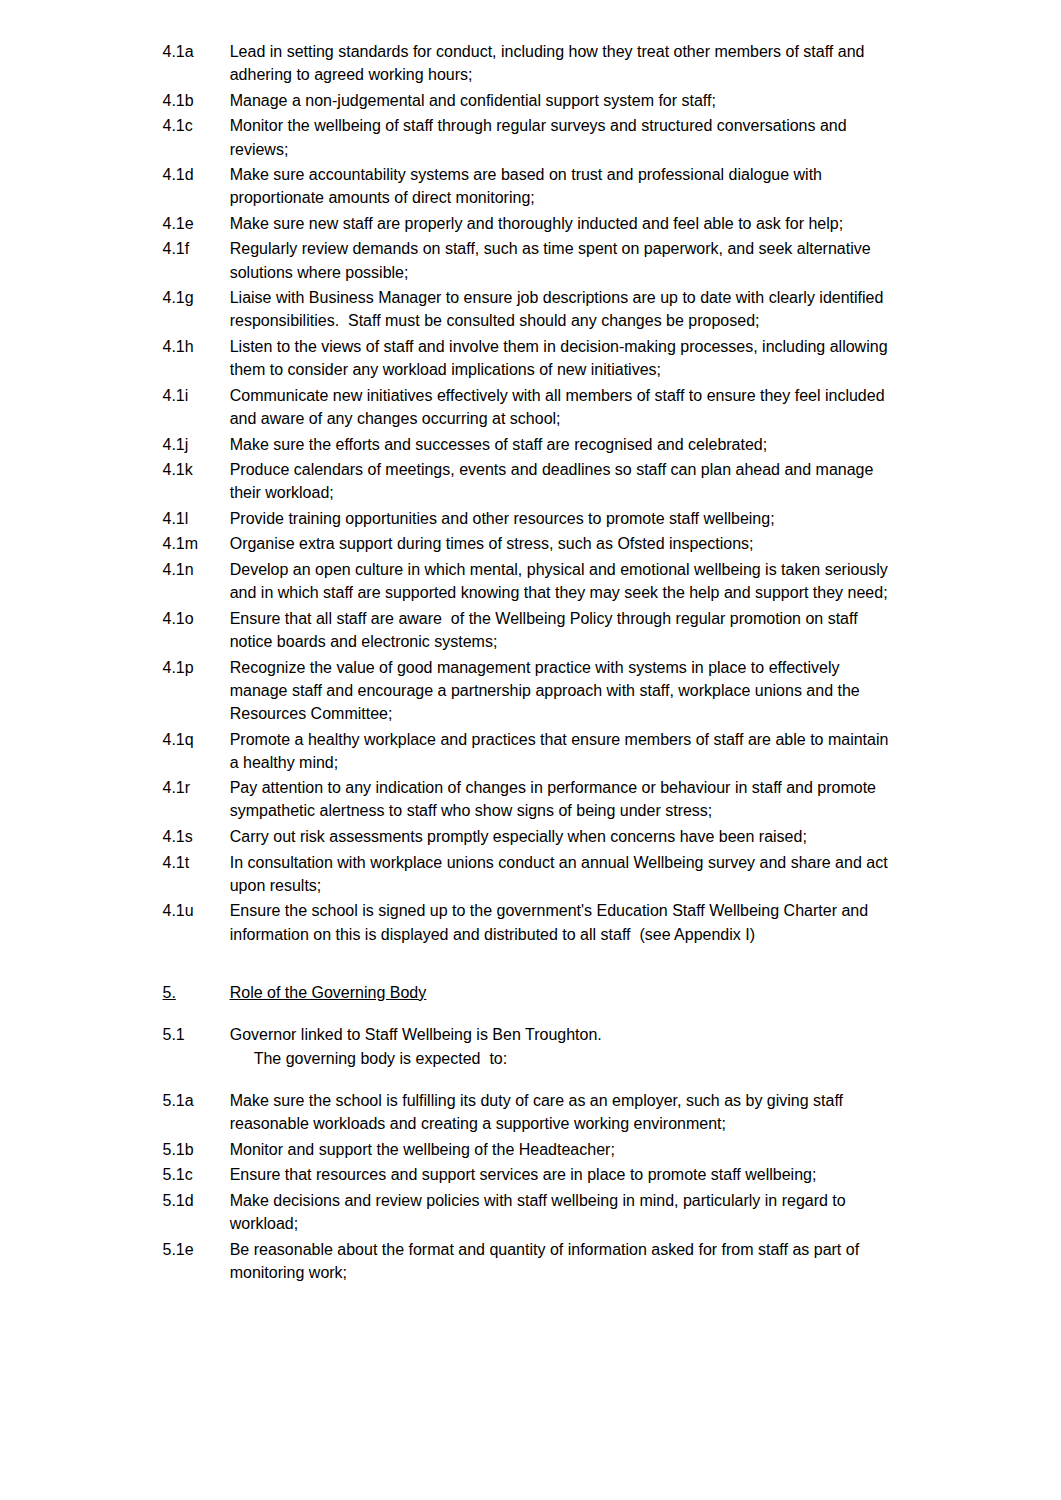4.1a Lead in setting standards for conduct, including how they treat other members of staff and adhering to agreed working hours;
4.1b Manage a non-judgemental and confidential support system for staff;
4.1c Monitor the wellbeing of staff through regular surveys and structured conversations and reviews;
4.1d Make sure accountability systems are based on trust and professional dialogue with proportionate amounts of direct monitoring;
4.1e Make sure new staff are properly and thoroughly inducted and feel able to ask for help;
4.1f Regularly review demands on staff, such as time spent on paperwork, and seek alternative solutions where possible;
4.1g Liaise with Business Manager to ensure job descriptions are up to date with clearly identified responsibilities. Staff must be consulted should any changes be proposed;
4.1h Listen to the views of staff and involve them in decision-making processes, including allowing them to consider any workload implications of new initiatives;
4.1i Communicate new initiatives effectively with all members of staff to ensure they feel included and aware of any changes occurring at school;
4.1j Make sure the efforts and successes of staff are recognised and celebrated;
4.1k Produce calendars of meetings, events and deadlines so staff can plan ahead and manage their workload;
4.1l Provide training opportunities and other resources to promote staff wellbeing;
4.1m Organise extra support during times of stress, such as Ofsted inspections;
4.1n Develop an open culture in which mental, physical and emotional wellbeing is taken seriously and in which staff are supported knowing that they may seek the help and support they need;
4.1o Ensure that all staff are aware of the Wellbeing Policy through regular promotion on staff notice boards and electronic systems;
4.1p Recognize the value of good management practice with systems in place to effectively manage staff and encourage a partnership approach with staff, workplace unions and the Resources Committee;
4.1q Promote a healthy workplace and practices that ensure members of staff are able to maintain a healthy mind;
4.1r Pay attention to any indication of changes in performance or behaviour in staff and promote sympathetic alertness to staff who show signs of being under stress;
4.1s Carry out risk assessments promptly especially when concerns have been raised;
4.1t In consultation with workplace unions conduct an annual Wellbeing survey and share and act upon results;
4.1u Ensure the school is signed up to the government's Education Staff Wellbeing Charter and information on this is displayed and distributed to all staff (see Appendix I)
5. Role of the Governing Body
5.1 Governor linked to Staff Wellbeing is Ben Troughton. The governing body is expected to:
5.1a Make sure the school is fulfilling its duty of care as an employer, such as by giving staff reasonable workloads and creating a supportive working environment;
5.1b Monitor and support the wellbeing of the Headteacher;
5.1c Ensure that resources and support services are in place to promote staff wellbeing;
5.1d Make decisions and review policies with staff wellbeing in mind, particularly in regard to workload;
5.1e Be reasonable about the format and quantity of information asked for from staff as part of monitoring work;